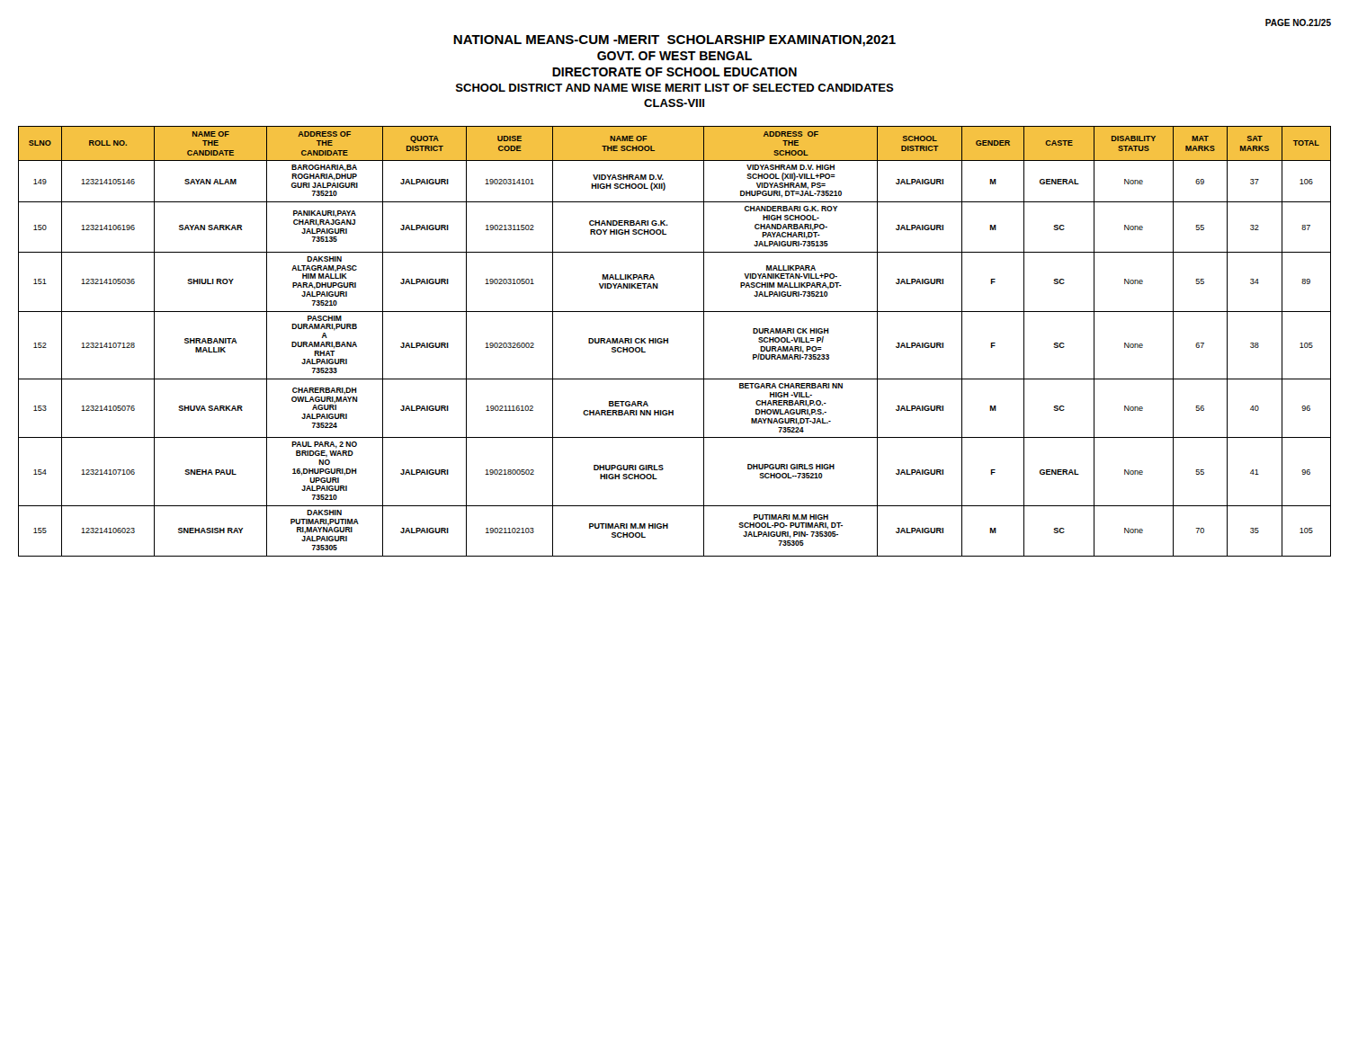PAGE NO.21/25
NATIONAL MEANS-CUM -MERIT SCHOLARSHIP EXAMINATION,2021
GOVT. OF WEST BENGAL
DIRECTORATE OF SCHOOL EDUCATION
SCHOOL DISTRICT AND NAME WISE MERIT LIST OF SELECTED CANDIDATES
CLASS-VIII
| SLNO | ROLL NO. | NAME OF THE CANDIDATE | ADDRESS OF THE CANDIDATE | QUOTA DISTRICT | UDISE CODE | NAME OF THE SCHOOL | ADDRESS OF THE SCHOOL | SCHOOL DISTRICT | GENDER | CASTE | DISABILITY STATUS | MAT MARKS | SAT MARKS | TOTAL |
| --- | --- | --- | --- | --- | --- | --- | --- | --- | --- | --- | --- | --- | --- | --- |
| 149 | 123214105146 | SAYAN ALAM | BAROGHARIA,BA ROGHARIA,DHUP GURI JALPAIGURI 735210 | JALPAIGURI | 19020314101 | VIDYASHRAM D.V. HIGH SCHOOL (XII) | VIDYASHRAM D.V. HIGH SCHOOL (XII)-VILL+PO= VIDYASHRAM, PS= DHUPGURI, DT=JAL-735210 | JALPAIGURI | M | GENERAL | None | 69 | 37 | 106 |
| 150 | 123214106196 | SAYAN SARKAR | PANIKAURI,PAYA CHARI,RAJGANJ JALPAIGURI 735135 | JALPAIGURI | 19021311502 | CHANDERBARI G.K. ROY HIGH SCHOOL | CHANDERBARI G.K. ROY HIGH SCHOOL- CHANDARBARI,PO- PAYACHARI,DT- JALPAIGURI-735135 | JALPAIGURI | M | SC | None | 55 | 32 | 87 |
| 151 | 123214105036 | SHIULI ROY | DAKSHIN ALTAGRAM,PASC HIM MALLIK PARA,DHUPGURI JALPAIGURI 735210 | JALPAIGURI | 19020310501 | MALLIKPARA VIDYANIKETAN | MALLIKPARA VIDYANIKETAN-VILL+PO- PASCHIM MALLIKPARA,DT- JALPAIGURI-735210 | JALPAIGURI | F | SC | None | 55 | 34 | 89 |
| 152 | 123214107128 | SHRABANITA MALLIK | PASCHIM DURAMARI,PURB A DURAMARI,BANA RHAT JALPAIGURI 735233 | JALPAIGURI | 19020326002 | DURAMARI CK HIGH SCHOOL | DURAMARI CK HIGH SCHOOL-VILL= P/ DURAMARI, PO= P/DURAMARI-735233 | JALPAIGURI | F | SC | None | 67 | 38 | 105 |
| 153 | 123214105076 | SHUVA SARKAR | CHARERBARI,DH OWLAGURI,MAYN AGURI JALPAIGURI 735224 | JALPAIGURI | 19021116102 | BETGARA CHARERBARI NN HIGH | BETGARA CHARERBARI NN HIGH -VILL- CHARERBARI,P.O.- DHOWLAGURI,P.S.- MAYNAGURI,DT-JAL.- 735224 | JALPAIGURI | M | SC | None | 56 | 40 | 96 |
| 154 | 123214107106 | SNEHA PAUL | PAUL PARA, 2 NO BRIDGE, WARD NO 16,DHUPGURI,DH UPGURI JALPAIGURI 735210 | JALPAIGURI | 19021800502 | DHUPGURI GIRLS HIGH SCHOOL | DHUPGURI GIRLS HIGH SCHOOL--735210 | JALPAIGURI | F | GENERAL | None | 55 | 41 | 96 |
| 155 | 123214106023 | SNEHASISH RAY | DAKSHIN PUTIMARI,PUTIMA RI,MAYNAGURI JALPAIGURI 735305 | JALPAIGURI | 19021102103 | PUTIMARI M.M HIGH SCHOOL | PUTIMARI M.M HIGH SCHOOL-PO- PUTIMARI, DT- JALPAIGURI, PIN- 735305- 735305 | JALPAIGURI | M | SC | None | 70 | 35 | 105 |